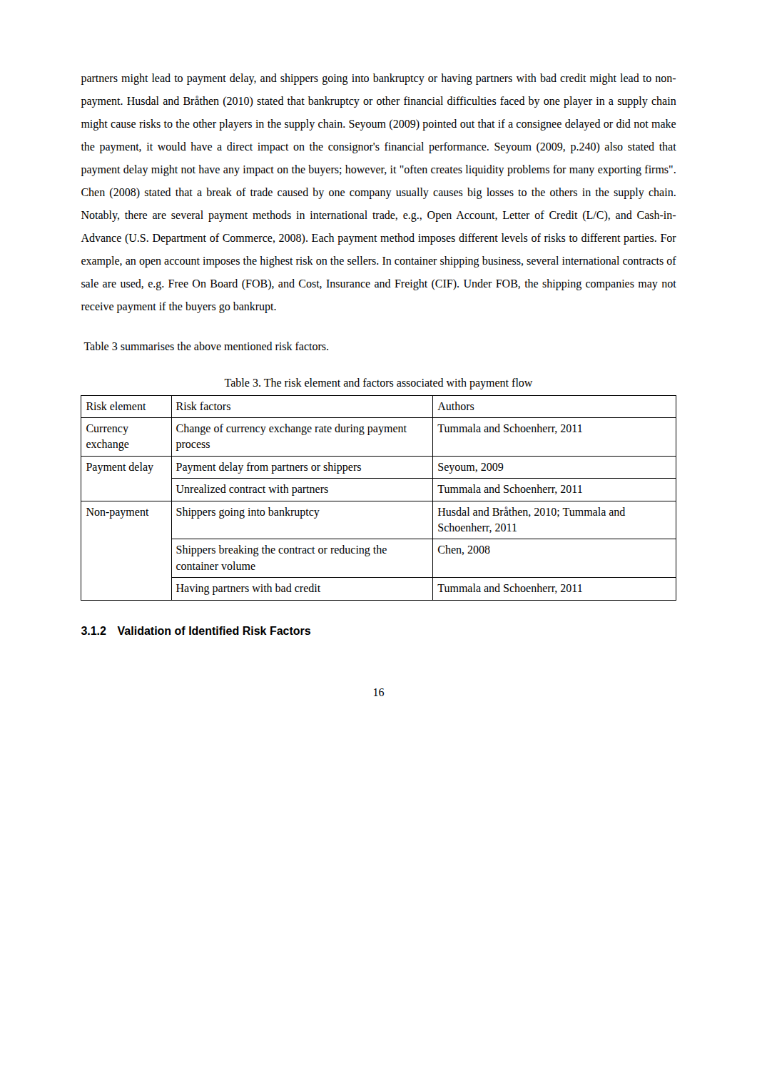partners might lead to payment delay, and shippers going into bankruptcy or having partners with bad credit might lead to non-payment. Husdal and Bråthen (2010) stated that bankruptcy or other financial difficulties faced by one player in a supply chain might cause risks to the other players in the supply chain. Seyoum (2009) pointed out that if a consignee delayed or did not make the payment, it would have a direct impact on the consignor's financial performance. Seyoum (2009, p.240) also stated that payment delay might not have any impact on the buyers; however, it "often creates liquidity problems for many exporting firms". Chen (2008) stated that a break of trade caused by one company usually causes big losses to the others in the supply chain. Notably, there are several payment methods in international trade, e.g., Open Account, Letter of Credit (L/C), and Cash-in-Advance (U.S. Department of Commerce, 2008). Each payment method imposes different levels of risks to different parties. For example, an open account imposes the highest risk on the sellers. In container shipping business, several international contracts of sale are used, e.g. Free On Board (FOB), and Cost, Insurance and Freight (CIF). Under FOB, the shipping companies may not receive payment if the buyers go bankrupt.
Table 3 summarises the above mentioned risk factors.
Table 3. The risk element and factors associated with payment flow
| Risk element | Risk factors | Authors |
| --- | --- | --- |
| Currency exchange | Change of currency exchange rate during payment process | Tummala and Schoenherr, 2011 |
| Payment delay | Payment delay from partners or shippers | Seyoum, 2009 |
| Unrealized contract with partners | Tummala and Schoenherr, 2011 |
| Non-payment | Shippers going into bankruptcy | Husdal and Bråthen, 2010; Tummala and Schoenherr, 2011 |
| Shippers breaking the contract or reducing the container volume | Chen, 2008 |
| Having partners with bad credit | Tummala and Schoenherr, 2011 |
3.1.2 Validation of Identified Risk Factors
16